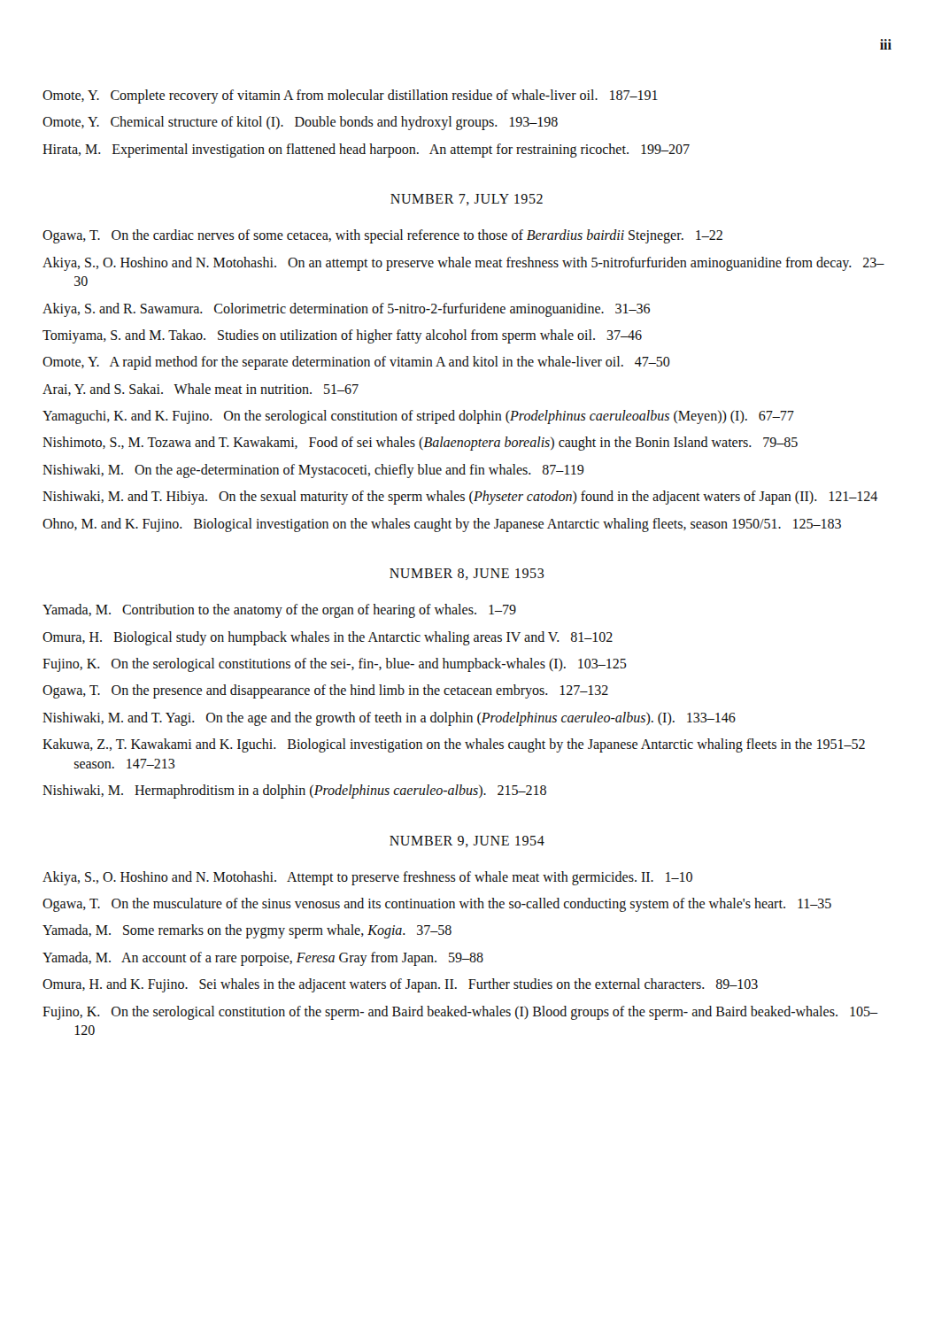iii
Omote, Y. Complete recovery of vitamin A from molecular distillation residue of whale-liver oil. 187–191
Omote, Y. Chemical structure of kitol (I). Double bonds and hydroxyl groups. 193–198
Hirata, M. Experimental investigation on flattened head harpoon. An attempt for restraining ricochet. 199–207
NUMBER 7, JULY 1952
Ogawa, T. On the cardiac nerves of some cetacea, with special reference to those of Berardius bairdii Stejneger. 1–22
Akiya, S., O. Hoshino and N. Motohashi. On an attempt to preserve whale meat freshness with 5-nitrofurfuriden aminoguanidine from decay. 23–30
Akiya, S. and R. Sawamura. Colorimetric determination of 5-nitro-2-furfuridene aminoguanidine. 31–36
Tomiyama, S. and M. Takao. Studies on utilization of higher fatty alcohol from sperm whale oil. 37–46
Omote, Y. A rapid method for the separate determination of vitamin A and kitol in the whale-liver oil. 47–50
Arai, Y. and S. Sakai. Whale meat in nutrition. 51–67
Yamaguchi, K. and K. Fujino. On the serological constitution of striped dolphin (Prodelphinus caeruleoalbus (Meyen)) (I). 67–77
Nishimoto, S., M. Tozawa and T. Kawakami, Food of sei whales (Balaenoptera borealis) caught in the Bonin Island waters. 79–85
Nishiwaki, M. On the age-determination of Mystacoceti, chiefly blue and fin whales. 87–119
Nishiwaki, M. and T. Hibiya. On the sexual maturity of the sperm whales (Physeter catodon) found in the adjacent waters of Japan (II). 121–124
Ohno, M. and K. Fujino. Biological investigation on the whales caught by the Japanese Antarctic whaling fleets, season 1950/51. 125–183
NUMBER 8, JUNE 1953
Yamada, M. Contribution to the anatomy of the organ of hearing of whales. 1–79
Omura, H. Biological study on humpback whales in the Antarctic whaling areas IV and V. 81–102
Fujino, K. On the serological constitutions of the sei-, fin-, blue- and humpback-whales (I). 103–125
Ogawa, T. On the presence and disappearance of the hind limb in the cetacean embryos. 127–132
Nishiwaki, M. and T. Yagi. On the age and the growth of teeth in a dolphin (Prodelphinus caeruleo-albus). (I). 133–146
Kakuwa, Z., T. Kawakami and K. Iguchi. Biological investigation on the whales caught by the Japanese Antarctic whaling fleets in the 1951–52 season. 147–213
Nishiwaki, M. Hermaphroditism in a dolphin (Prodelphinus caeruleo-albus). 215–218
NUMBER 9, JUNE 1954
Akiya, S., O. Hoshino and N. Motohashi. Attempt to preserve freshness of whale meat with germicides. II. 1–10
Ogawa, T. On the musculature of the sinus venosus and its continuation with the so-called conducting system of the whale's heart. 11–35
Yamada, M. Some remarks on the pygmy sperm whale, Kogia. 37–58
Yamada, M. An account of a rare porpoise, Feresa Gray from Japan. 59–88
Omura, H. and K. Fujino. Sei whales in the adjacent waters of Japan. II. Further studies on the external characters. 89–103
Fujino, K. On the serological constitution of the sperm- and Baird beaked-whales (I) Blood groups of the sperm- and Baird beaked-whales. 105–120